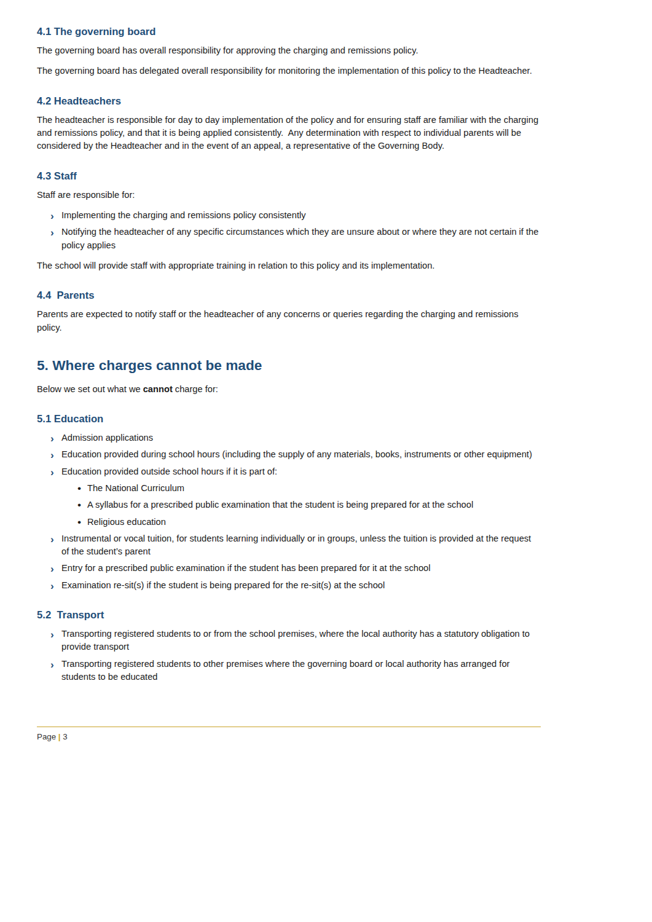4.1 The governing board
The governing board has overall responsibility for approving the charging and remissions policy.
The governing board has delegated overall responsibility for monitoring the implementation of this policy to the Headteacher.
4.2 Headteachers
The headteacher is responsible for day to day implementation of the policy and for ensuring staff are familiar with the charging and remissions policy, and that it is being applied consistently. Any determination with respect to individual parents will be considered by the Headteacher and in the event of an appeal, a representative of the Governing Body.
4.3 Staff
Staff are responsible for:
Implementing the charging and remissions policy consistently
Notifying the headteacher of any specific circumstances which they are unsure about or where they are not certain if the policy applies
The school will provide staff with appropriate training in relation to this policy and its implementation.
4.4 Parents
Parents are expected to notify staff or the headteacher of any concerns or queries regarding the charging and remissions policy.
5. Where charges cannot be made
Below we set out what we cannot charge for:
5.1 Education
Admission applications
Education provided during school hours (including the supply of any materials, books, instruments or other equipment)
Education provided outside school hours if it is part of:
The National Curriculum
A syllabus for a prescribed public examination that the student is being prepared for at the school
Religious education
Instrumental or vocal tuition, for students learning individually or in groups, unless the tuition is provided at the request of the student’s parent
Entry for a prescribed public examination if the student has been prepared for it at the school
Examination re-sit(s) if the student is being prepared for the re-sit(s) at the school
5.2 Transport
Transporting registered students to or from the school premises, where the local authority has a statutory obligation to provide transport
Transporting registered students to other premises where the governing board or local authority has arranged for students to be educated
Page | 3